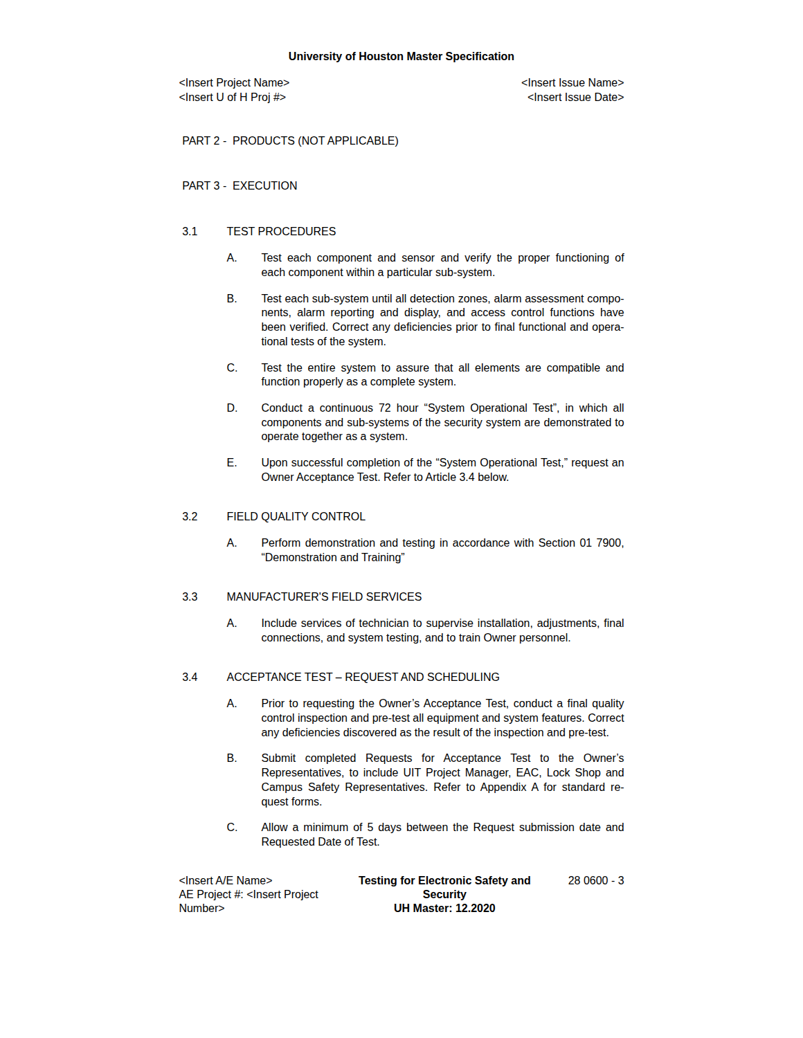University of Houston Master Specification
<Insert Project Name> <Insert Issue Name>
<Insert U of H Proj #> <Insert Issue Date>
PART 2 - PRODUCTS (NOT APPLICABLE)
PART 3 - EXECUTION
3.1 TEST PROCEDURES
A. Test each component and sensor and verify the proper functioning of each component within a particular sub-system.
B. Test each sub-system until all detection zones, alarm assessment components, alarm reporting and display, and access control functions have been verified. Correct any deficiencies prior to final functional and operational tests of the system.
C. Test the entire system to assure that all elements are compatible and function properly as a complete system.
D. Conduct a continuous 72 hour “System Operational Test”, in which all components and sub-systems of the security system are demonstrated to operate together as a system.
E. Upon successful completion of the “System Operational Test,” request an Owner Acceptance Test. Refer to Article 3.4 below.
3.2 FIELD QUALITY CONTROL
A. Perform demonstration and testing in accordance with Section 01 7900, “Demonstration and Training”
3.3 MANUFACTURER'S FIELD SERVICES
A. Include services of technician to supervise installation, adjustments, final connections, and system testing, and to train Owner personnel.
3.4 ACCEPTANCE TEST – REQUEST AND SCHEDULING
A. Prior to requesting the Owner’s Acceptance Test, conduct a final quality control inspection and pre-test all equipment and system features. Correct any deficiencies discovered as the result of the inspection and pre-test.
B. Submit completed Requests for Acceptance Test to the Owner’s Representatives, to include UIT Project Manager, EAC, Lock Shop and Campus Safety Representatives. Refer to Appendix A for standard request forms.
C. Allow a minimum of 5 days between the Request submission date and Requested Date of Test.
<Insert A/E Name>
AE Project #: <Insert Project Number>
Testing for Electronic Safety and Security
UH Master: 12.2020
28 0600 - 3